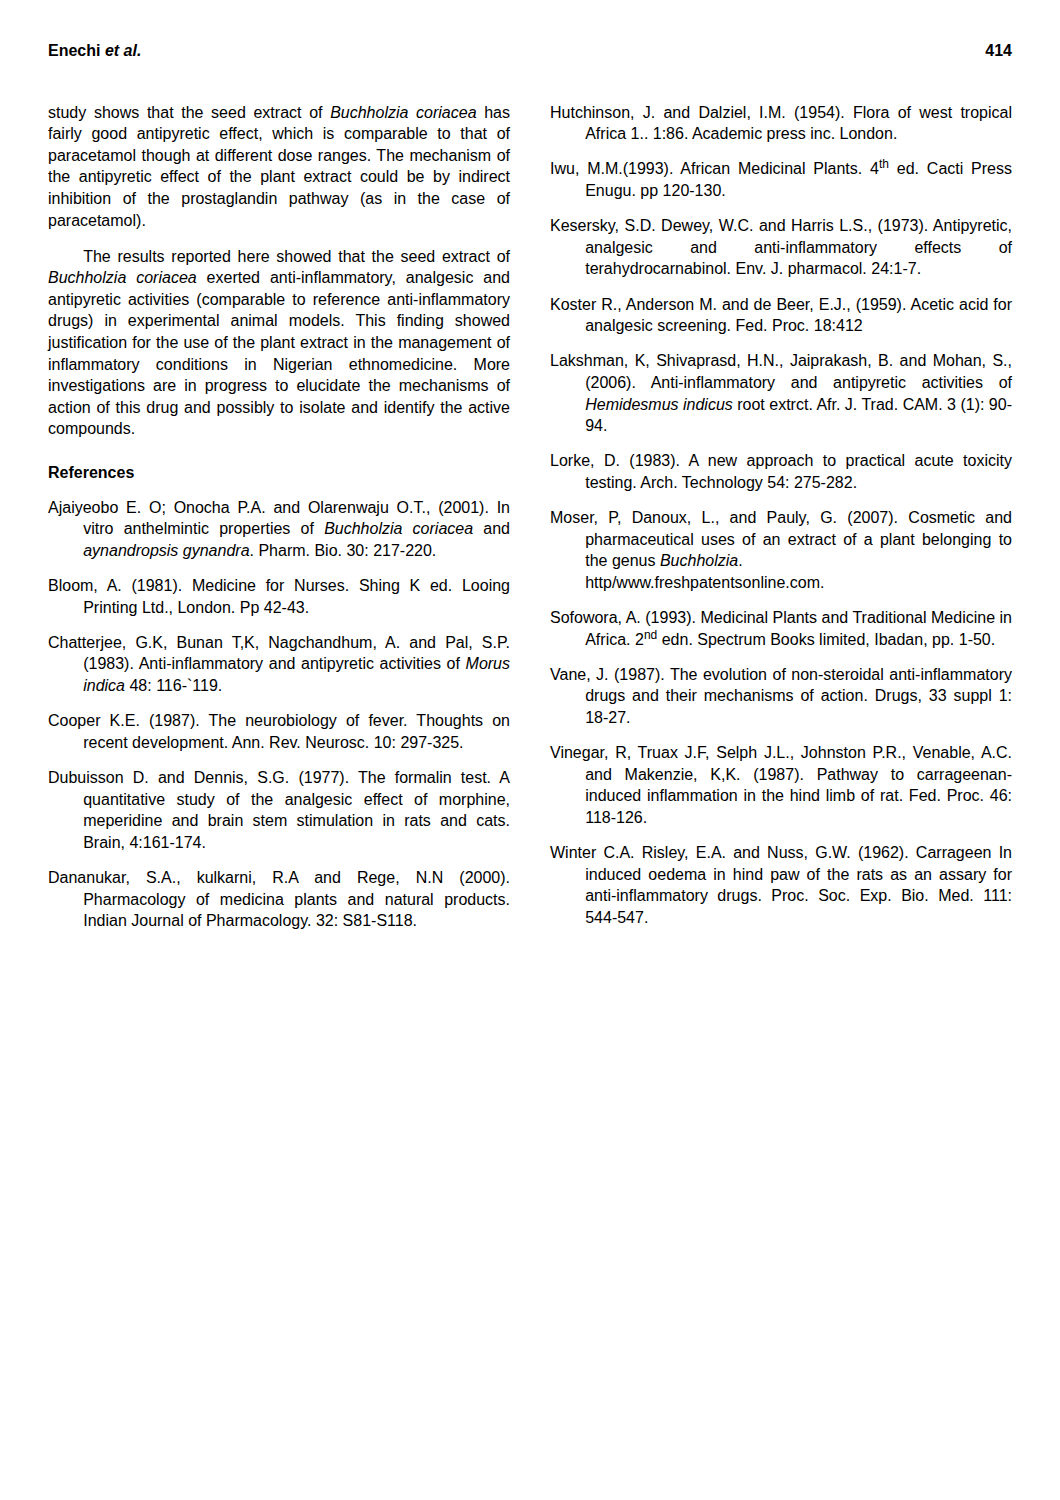Enechi et al. 414
study shows that the seed extract of Buchholzia coriacea has fairly good antipyretic effect, which is comparable to that of paracetamol though at different dose ranges. The mechanism of the antipyretic effect of the plant extract could be by indirect inhibition of the prostaglandin pathway (as in the case of paracetamol).
The results reported here showed that the seed extract of Buchholzia coriacea exerted anti-inflammatory, analgesic and antipyretic activities (comparable to reference anti-inflammatory drugs) in experimental animal models. This finding showed justification for the use of the plant extract in the management of inflammatory conditions in Nigerian ethnomedicine. More investigations are in progress to elucidate the mechanisms of action of this drug and possibly to isolate and identify the active compounds.
References
Ajaiyeobo E. O; Onocha P.A. and Olarenwaju O.T., (2001). In vitro anthelmintic properties of Buchholzia coriacea and aynandropsis gynandra. Pharm. Bio. 30: 217-220.
Bloom, A. (1981). Medicine for Nurses. Shing K ed. Looing Printing Ltd., London. Pp 42-43.
Chatterjee, G.K, Bunan T,K, Nagchandhum, A. and Pal, S.P. (1983). Anti-inflammatory and antipyretic activities of Morus indica 48: 116-`119.
Cooper K.E. (1987). The neurobiology of fever. Thoughts on recent development. Ann. Rev. Neurosc. 10: 297-325.
Dubuisson D. and Dennis, S.G. (1977). The formalin test. A quantitative study of the analgesic effect of morphine, meperidine and brain stem stimulation in rats and cats. Brain, 4:161-174.
Dananukar, S.A., kulkarni, R.A and Rege, N.N (2000). Pharmacology of medicina plants and natural products. Indian Journal of Pharmacology. 32: S81-S118.
Hutchinson, J. and Dalziel, I.M. (1954). Flora of west tropical Africa 1.. 1:86. Academic press inc. London.
Iwu, M.M.(1993). African Medicinal Plants. 4th ed. Cacti Press Enugu. pp 120-130.
Kesersky, S.D. Dewey, W.C. and Harris L.S., (1973). Antipyretic, analgesic and anti-inflammatory effects of terahydrocarnabinol. Env. J. pharmacol. 24:1-7.
Koster R., Anderson M. and de Beer, E.J., (1959). Acetic acid for analgesic screening. Fed. Proc. 18:412
Lakshman, K, Shivaprasd, H.N., Jaiprakash, B. and Mohan, S., (2006). Anti-inflammatory and antipyretic activities of Hemidesmus indicus root extrct. Afr. J. Trad. CAM. 3 (1): 90-94.
Lorke, D. (1983). A new approach to practical acute toxicity testing. Arch. Technology 54: 275-282.
Moser, P, Danoux, L., and Pauly, G. (2007). Cosmetic and pharmaceutical uses of an extract of a plant belonging to the genus Buchholzia.
http/www.freshpatentsonline.com.
Sofowora, A. (1993). Medicinal Plants and Traditional Medicine in Africa. 2nd edn. Spectrum Books limited, Ibadan, pp. 1-50.
Vane, J. (1987). The evolution of non-steroidal anti-inflammatory drugs and their mechanisms of action. Drugs, 33 suppl 1: 18-27.
Vinegar, R, Truax J.F, Selph J.L., Johnston P.R., Venable, A.C. and Makenzie, K,K. (1987). Pathway to carrageenan- induced inflammation in the hind limb of rat. Fed. Proc. 46: 118-126.
Winter C.A. Risley, E.A. and Nuss, G.W. (1962). Carrageen In induced oedema in hind paw of the rats as an assary for anti-inflammatory drugs. Proc. Soc. Exp. Bio. Med. 111: 544-547.